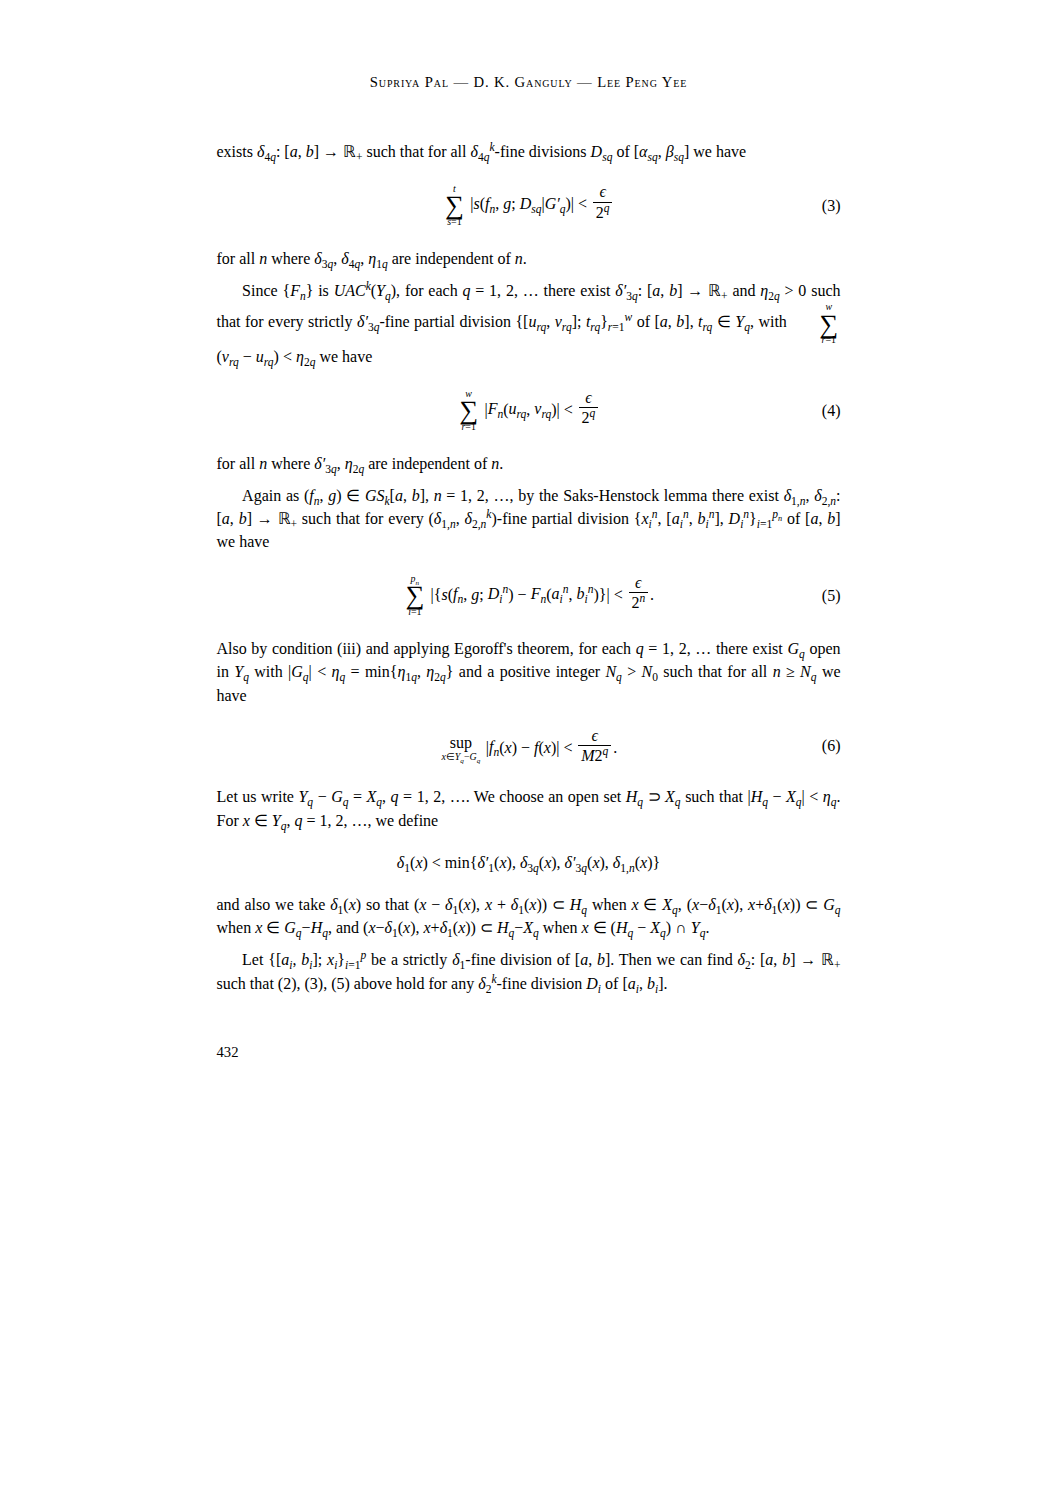Supriya Pal — D. K. Ganguly — Lee Peng Yee
exists δ4q: [a, b] → ℝ+ such that for all δ4qk-fine divisions Dsq of [αsq, βsq] we have
t∑s=1 |s(fn, g; Dsq|G′q)| < ϵ 2q
(3)
for all n where δ3q, δ4q, η1q are independent of n.
Since {Fn} is UACk(Yq), for each q = 1, 2, … there exist δ′3q: [a, b] → ℝ+ and η2q > 0 such that for every strictly δ′3q-fine partial division {[urq, vrq]; trq}r=1w of [a, b], trq ∈ Yq, with w∑r=1 (vrq − urq) < η2q we have
w∑r=1 |Fn(urq, vrq)| < ϵ 2q
(4)
for all n where δ′3q, η2q are independent of n.
Again as (fn, g) ∈ GSk[a, b], n = 1, 2, …, by the Saks-Henstock lemma there exist δ1,n, δ2,n: [a, b] → ℝ+ such that for every (δ1,n, δ2,nk)-fine partial division {xin, [ain, bin], Din}i=1pn of [a, b] we have
pn∑i=1 |{s(fn, g; Din) − Fn(ain, bin)}| < ϵ 2n.
(5)
Also by condition (iii) and applying Egoroff's theorem, for each q = 1, 2, … there exist Gq open in Yq with |Gq| < ηq = min{η1q, η2q} and a positive integer Nq > N0 such that for all n ≥ Nq we have
sup x∈Yq−Gq |fn(x) − f(x)| < ϵM2q.
(6)
Let us write Yq − Gq = Xq, q = 1, 2, …. We choose an open set Hq ⊃ Xq such that |Hq − Xq| < ηq. For x ∈ Yq, q = 1, 2, …, we define
δ1(x) < min{δ′1(x), δ3q(x), δ′3q(x), δ1,n(x)}
and also we take δ1(x) so that (x − δ1(x), x + δ1(x)) ⊂ Hq when x ∈ Xq, (x−δ1(x), x+δ1(x)) ⊂ Gq when x ∈ Gq−Hq, and (x−δ1(x), x+δ1(x)) ⊂ Hq−Xq when x ∈ (Hq − Xq) ∩ Yq.
Let {[ai, bi]; xi}i=1p be a strictly δ1-fine division of [a, b]. Then we can find δ2: [a, b] → ℝ+ such that (2), (3), (5) above hold for any δ2k-fine division Di of [ai, bi].
432